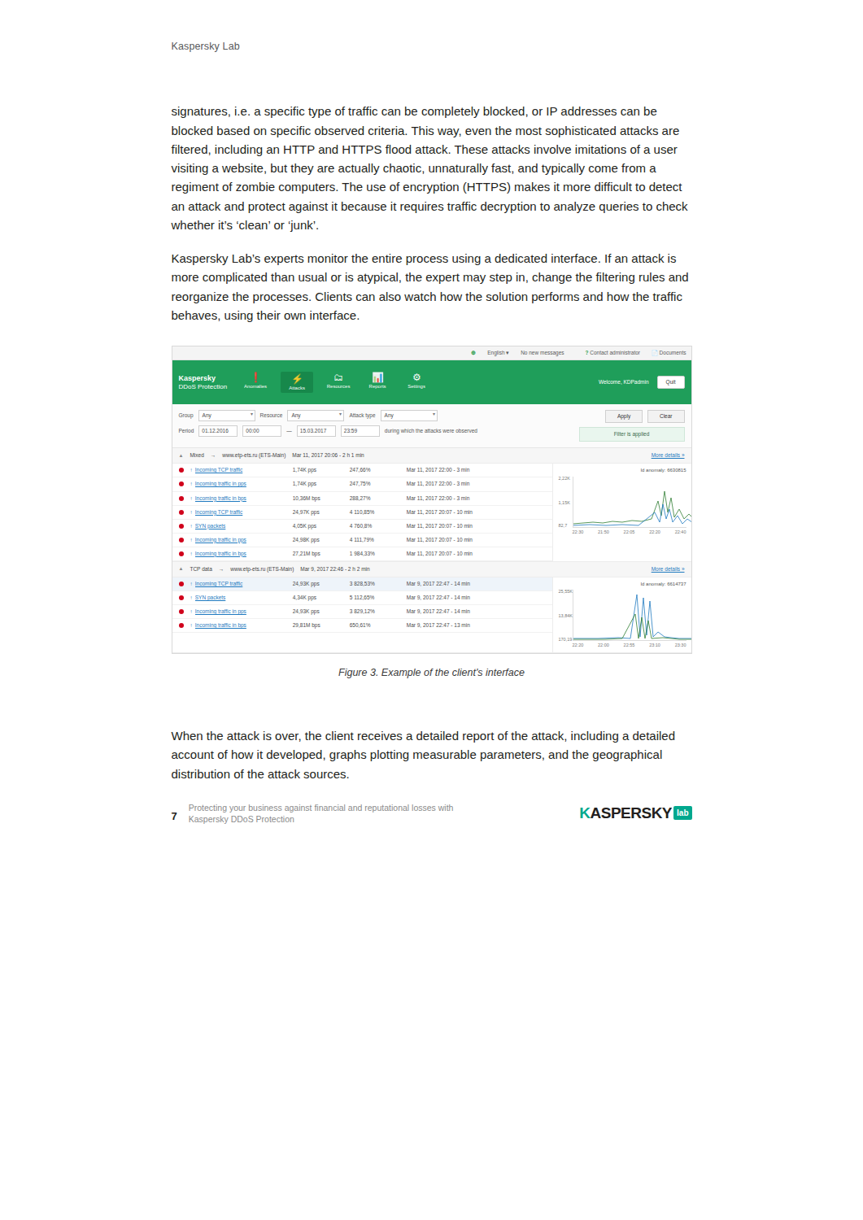Kaspersky Lab
signatures, i.e. a specific type of traffic can be completely blocked, or IP addresses can be blocked based on specific observed criteria. This way, even the most sophisticated attacks are filtered, including an HTTP and HTTPS flood attack. These attacks involve imitations of a user visiting a website, but they are actually chaotic, unnaturally fast, and typically come from a regiment of zombie computers. The use of encryption (HTTPS) makes it more difficult to detect an attack and protect against it because it requires traffic decryption to analyze queries to check whether it’s ‘clean’ or ‘junk’.
Kaspersky Lab’s experts monitor the entire process using a dedicated interface. If an attack is more complicated than usual or is atypical, the expert may step in, change the filtering rules and reorganize the processes. Clients can also watch how the solution performs and how the traffic behaves, using their own interface.
⊕ English ▾ No new messages ? Contact administrator 📄 Documents
KasperskyDDoS Protection
❗Anomalies
⚡Attacks
🗂Resources
📊Reports
⚙Settings
Welcome, KDPadmin
Quit
Group Any Resource Any Attack type Any
Period 01.12.2016 00:00 — 15.03.2017 23:59 during which the attacks were observed
Apply Clear
Filter is applied
▲ Mixed → www.etp-ets.ru (ETS-Main) Mar 11, 2017 20:06 - 2 h 1 min More details »
↑Incoming TCP traffic 1,74K pps 247,66% Mar 11, 2017 22:00 - 3 min
↑Incoming traffic in pps 1,74K pps 247,75% Mar 11, 2017 22:00 - 3 min
↑Incoming traffic in bps 10,36M bps 288,27% Mar 11, 2017 22:00 - 3 min
↑Incoming TCP traffic 24,97K pps 4 110,85% Mar 11, 2017 20:07 - 10 min
↑SYN packets 4,05K pps 4 760,8% Mar 11, 2017 20:07 - 10 min
↑Incoming traffic in pps 24,98K pps 4 111,79% Mar 11, 2017 20:07 - 10 min
↑Incoming traffic in bps 27,21M bps 1 984,33% Mar 11, 2017 20:07 - 10 min
Id anomaly: 6630815
2,22K 1,15K 82,7
22:3021:5022:0522:2022:40
▲ TCP data → www.etp-ets.ru (ETS-Main) Mar 9, 2017 22:46 - 2 h 2 min More details »
↑Incoming TCP traffic 24,93K pps 3 828,53% Mar 9, 2017 22:47 - 14 min
↑SYN packets 4,34K pps 5 112,65% Mar 9, 2017 22:47 - 14 min
↑Incoming traffic in pps 24,93K pps 3 829,12% Mar 9, 2017 22:47 - 14 min
↑Incoming traffic in bps 29,81M bps 650,61% Mar 9, 2017 22:47 - 13 min
Id anomaly: 6614737
25,55K 13,84K 170,19
22:2022:0022:5523:1023:30
Figure 3. Example of the client's interface
When the attack is over, the client receives a detailed report of the attack, including a detailed account of how it developed, graphs plotting measurable parameters, and the geographical distribution of the attack sources.
7
Protecting your business against financial and reputational losses with
Kaspersky DDoS Protection
KASPERSKYlab